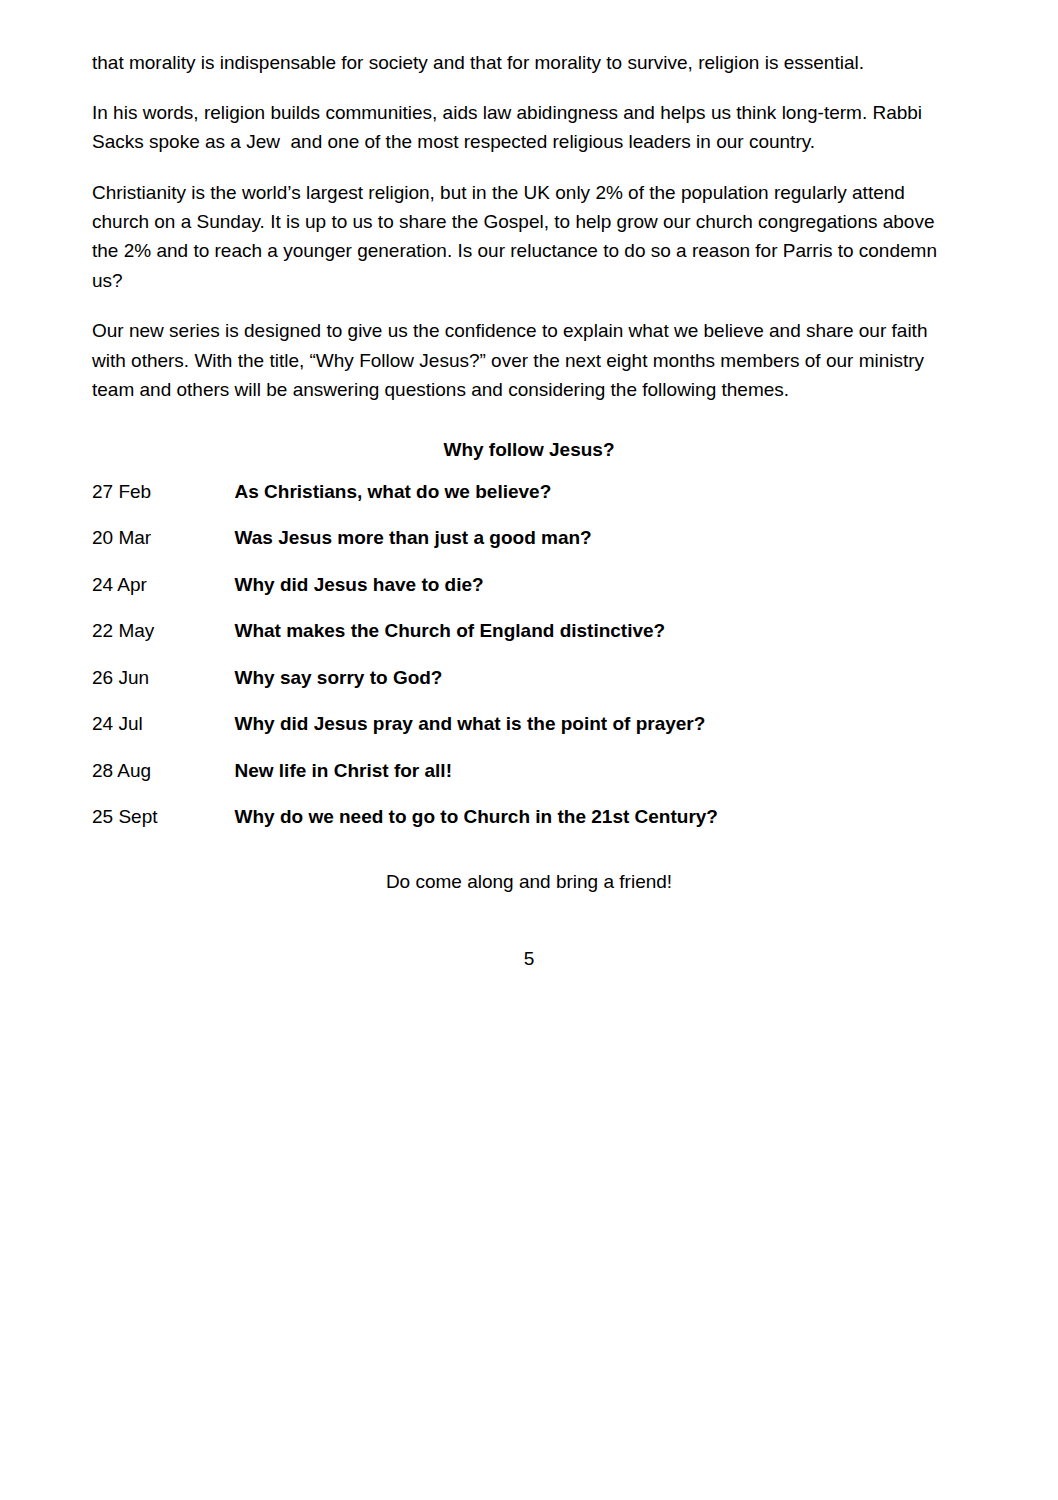that morality is indispensable for society and that for morality to survive, religion is essential.
In his words, religion builds communities, aids law abidingness and helps us think long-term. Rabbi Sacks spoke as a Jew and one of the most respected religious leaders in our country.
Christianity is the world’s largest religion, but in the UK only 2% of the population regularly attend church on a Sunday. It is up to us to share the Gospel, to help grow our church congregations above the 2% and to reach a younger generation. Is our reluctance to do so a reason for Parris to condemn us?
Our new series is designed to give us the confidence to explain what we believe and share our faith with others. With the title, “Why Follow Jesus?” over the next eight months members of our ministry team and others will be answering questions and considering the following themes.
Why follow Jesus?
| 27 Feb | As Christians, what do we believe? |
| 20 Mar | Was Jesus more than just a good man? |
| 24 Apr | Why did Jesus have to die? |
| 22 May | What makes the Church of England distinctive? |
| 26 Jun | Why say sorry to God? |
| 24 Jul | Why did Jesus pray and what is the point of prayer? |
| 28 Aug | New life in Christ for all! |
| 25 Sept | Why do we need to go to Church in the 21st Century? |
Do come along and bring a friend!
5